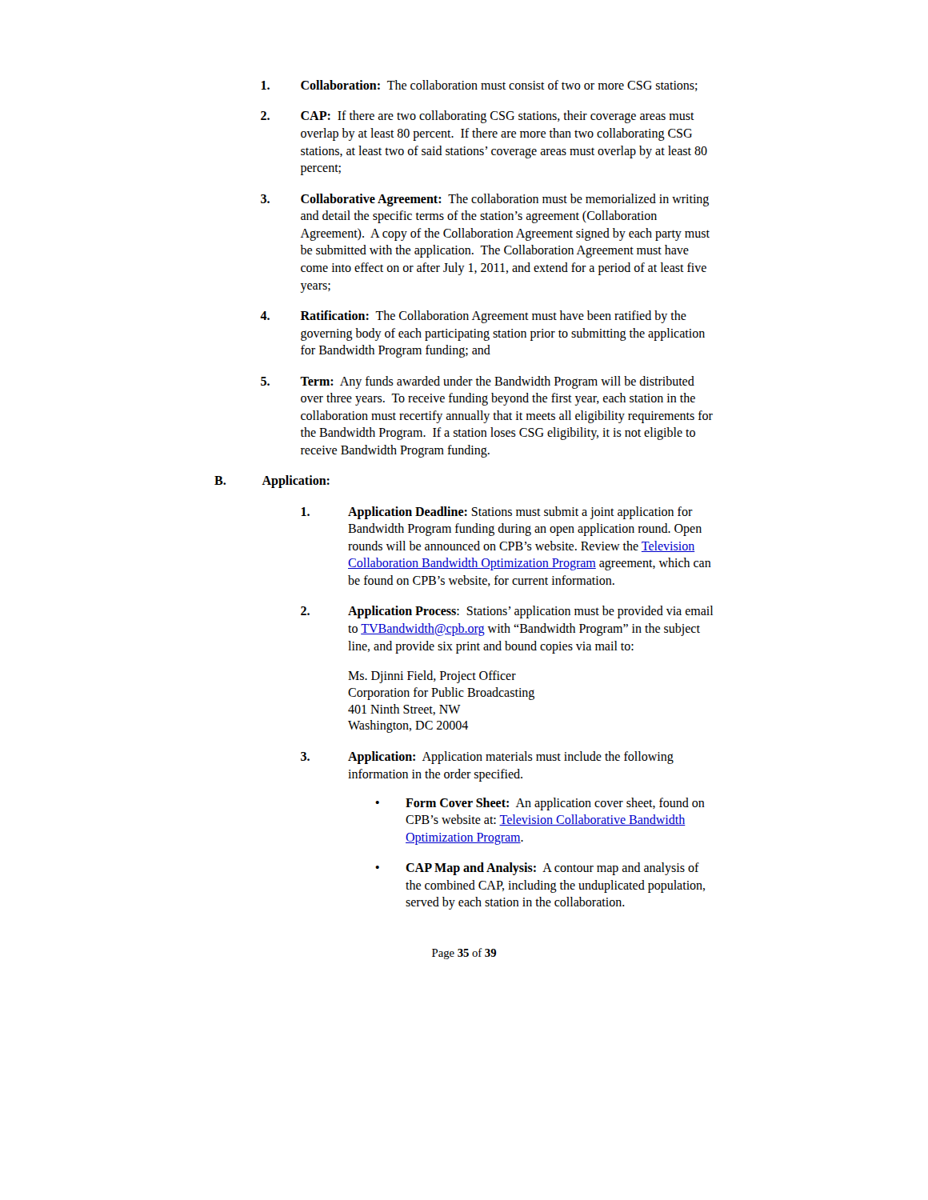1.
Collaboration: The collaboration must consist of two or more CSG stations;
2.
CAP: If there are two collaborating CSG stations, their coverage areas must overlap by at least 80 percent. If there are more than two collaborating CSG stations, at least two of said stations’ coverage areas must overlap by at least 80 percent;
3.
Collaborative Agreement: The collaboration must be memorialized in writing and detail the specific terms of the station’s agreement (Collaboration Agreement). A copy of the Collaboration Agreement signed by each party must be submitted with the application. The Collaboration Agreement must have come into effect on or after July 1, 2011, and extend for a period of at least five years;
4.
Ratification: The Collaboration Agreement must have been ratified by the governing body of each participating station prior to submitting the application for Bandwidth Program funding; and
5.
Term: Any funds awarded under the Bandwidth Program will be distributed over three years. To receive funding beyond the first year, each station in the collaboration must recertify annually that it meets all eligibility requirements for the Bandwidth Program. If a station loses CSG eligibility, it is not eligible to receive Bandwidth Program funding.
B.
Application:
1.
Application Deadline: Stations must submit a joint application for Bandwidth Program funding during an open application round. Open rounds will be announced on CPB’s website. Review the Television Collaboration Bandwidth Optimization Program agreement, which can be found on CPB’s website, for current information.
2.
Application Process: Stations’ application must be provided via email to TVBandwidth@cpb.org with “Bandwidth Program” in the subject line, and provide six print and bound copies via mail to:
Ms. Djinni Field, Project Officer
Corporation for Public Broadcasting
401 Ninth Street, NW
Washington, DC 20004
3.
Application: Application materials must include the following information in the order specified.
Form Cover Sheet: An application cover sheet, found on CPB’s website at: Television Collaborative Bandwidth Optimization Program.
CAP Map and Analysis: A contour map and analysis of the combined CAP, including the unduplicated population, served by each station in the collaboration.
Page 35 of 39